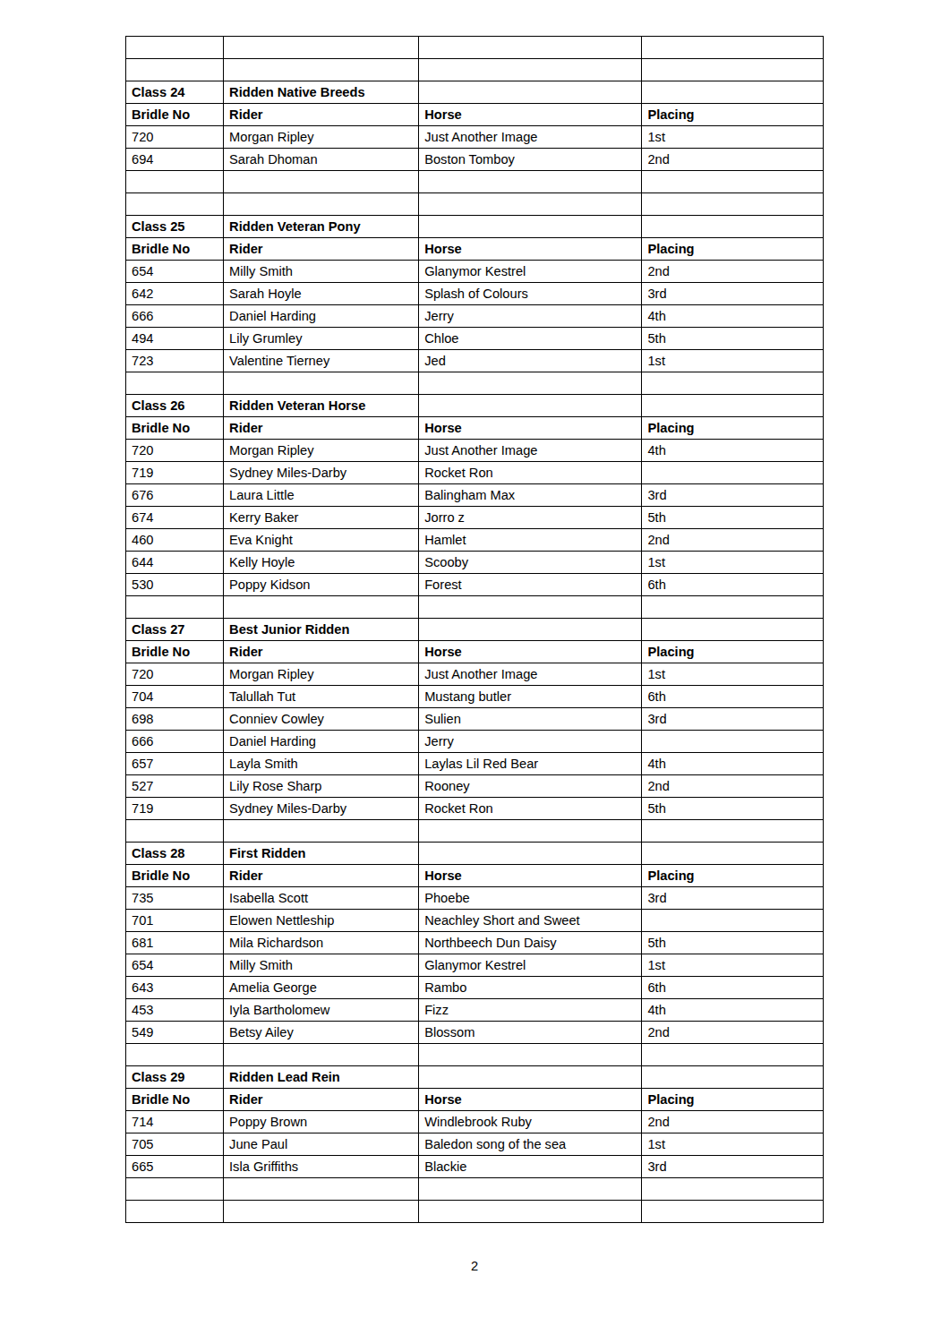| Class 24 | Ridden Native Breeds | | |
| Bridle No | Rider | Horse | Placing |
| 720 | Morgan Ripley | Just Another Image | 1st |
| 694 | Sarah Dhoman | Boston Tomboy | 2nd |
| Class 25 | Ridden Veteran Pony | | |
| Bridle No | Rider | Horse | Placing |
| 654 | Milly Smith | Glanymor Kestrel | 2nd |
| 642 | Sarah Hoyle | Splash of Colours | 3rd |
| 666 | Daniel Harding | Jerry | 4th |
| 494 | Lily Grumley | Chloe | 5th |
| 723 | Valentine Tierney | Jed | 1st |
| Class 26 | Ridden Veteran Horse | | |
| Bridle No | Rider | Horse | Placing |
| 720 | Morgan Ripley | Just Another Image | 4th |
| 719 | Sydney Miles-Darby | Rocket Ron | |
| 676 | Laura Little | Balingham Max | 3rd |
| 674 | Kerry Baker | Jorro z | 5th |
| 460 | Eva Knight | Hamlet | 2nd |
| 644 | Kelly Hoyle | Scooby | 1st |
| 530 | Poppy Kidson | Forest | 6th |
| Class 27 | Best Junior Ridden | | |
| Bridle No | Rider | Horse | Placing |
| 720 | Morgan Ripley | Just Another Image | 1st |
| 704 | Talullah Tut | Mustang butler | 6th |
| 698 | Conniev Cowley | Sulien | 3rd |
| 666 | Daniel Harding | Jerry | |
| 657 | Layla Smith | Laylas Lil Red Bear | 4th |
| 527 | Lily Rose Sharp | Rooney | 2nd |
| 719 | Sydney Miles-Darby | Rocket Ron | 5th |
| Class 28 | First Ridden | | |
| Bridle No | Rider | Horse | Placing |
| 735 | Isabella Scott | Phoebe | 3rd |
| 701 | Elowen Nettleship | Neachley Short and Sweet | |
| 681 | Mila Richardson | Northbeech Dun Daisy | 5th |
| 654 | Milly Smith | Glanymor Kestrel | 1st |
| 643 | Amelia George | Rambo | 6th |
| 453 | Iyla Bartholomew | Fizz | 4th |
| 549 | Betsy Ailey | Blossom | 2nd |
| Class 29 | Ridden Lead Rein | | |
| Bridle No | Rider | Horse | Placing |
| 714 | Poppy Brown | Windlebrook Ruby | 2nd |
| 705 | June Paul | Baledon song of the sea | 1st |
| 665 | Isla Griffiths | Blackie | 3rd |
2